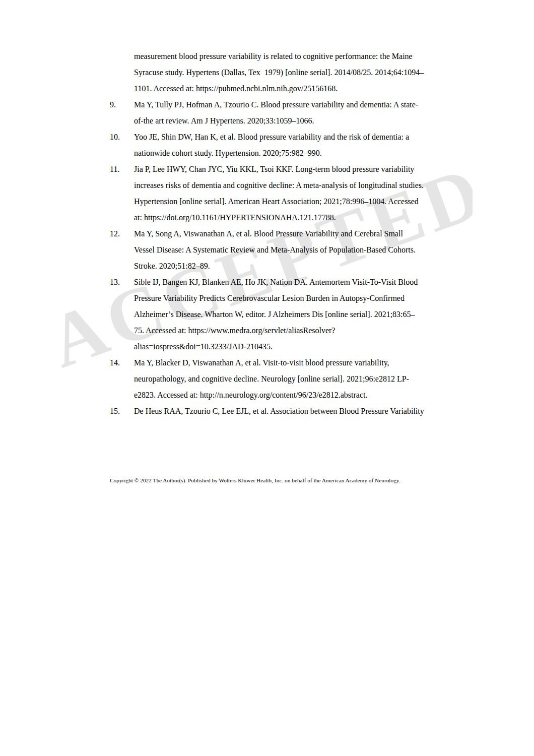ACCEPTED
measurement blood pressure variability is related to cognitive performance: the Maine Syracuse study. Hypertens (Dallas, Tex 1979) [online serial]. 2014/08/25. 2014;64:1094–1101. Accessed at: https://pubmed.ncbi.nlm.nih.gov/25156168.
9. Ma Y, Tully PJ, Hofman A, Tzourio C. Blood pressure variability and dementia: A state-of-the art review. Am J Hypertens. 2020;33:1059–1066.
10. Yoo JE, Shin DW, Han K, et al. Blood pressure variability and the risk of dementia: a nationwide cohort study. Hypertension. 2020;75:982–990.
11. Jia P, Lee HWY, Chan JYC, Yiu KKL, Tsoi KKF. Long-term blood pressure variability increases risks of dementia and cognitive decline: A meta-analysis of longitudinal studies. Hypertension [online serial]. American Heart Association; 2021;78:996–1004. Accessed at: https://doi.org/10.1161/HYPERTENSIONAHA.121.17788.
12. Ma Y, Song A, Viswanathan A, et al. Blood Pressure Variability and Cerebral Small Vessel Disease: A Systematic Review and Meta-Analysis of Population-Based Cohorts. Stroke. 2020;51:82–89.
13. Sible IJ, Bangen KJ, Blanken AE, Ho JK, Nation DA. Antemortem Visit-To-Visit Blood Pressure Variability Predicts Cerebrovascular Lesion Burden in Autopsy-Confirmed Alzheimer’s Disease. Wharton W, editor. J Alzheimers Dis [online serial]. 2021;83:65–75. Accessed at: https://www.medra.org/servlet/aliasResolver?alias=iospress&doi=10.3233/JAD-210435.
14. Ma Y, Blacker D, Viswanathan A, et al. Visit-to-visit blood pressure variability, neuropathology, and cognitive decline. Neurology [online serial]. 2021;96:e2812 LP-e2823. Accessed at: http://n.neurology.org/content/96/23/e2812.abstract.
15. De Heus RAA, Tzourio C, Lee EJL, et al. Association between Blood Pressure Variability
Copyright © 2022 The Author(s). Published by Wolters Kluwer Health, Inc. on behalf of the American Academy of Neurology.